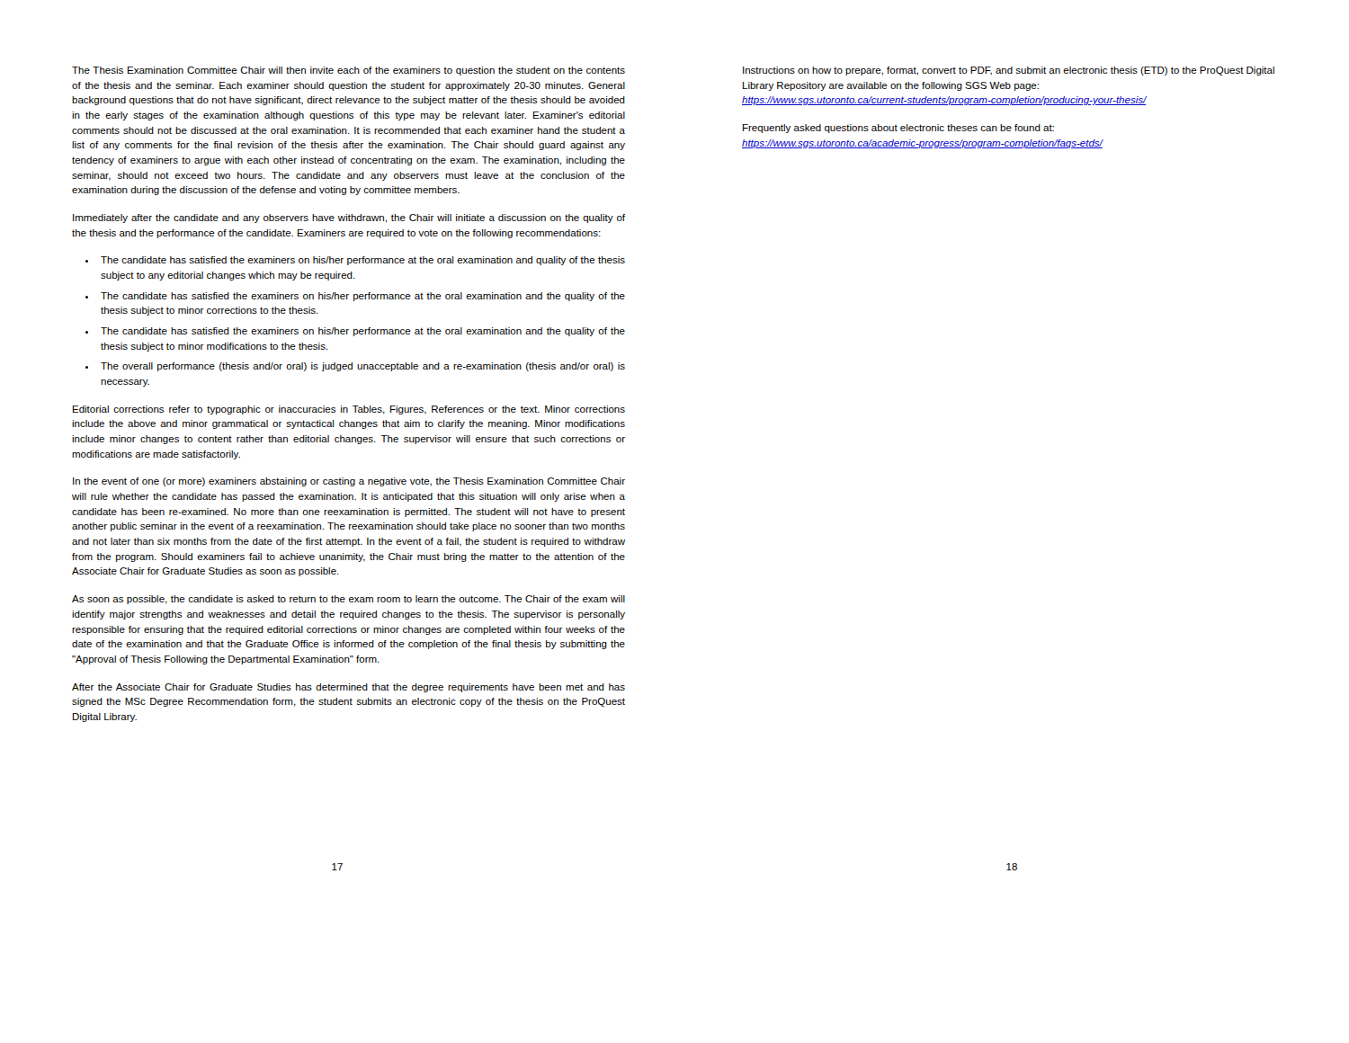The Thesis Examination Committee Chair will then invite each of the examiners to question the student on the contents of the thesis and the seminar. Each examiner should question the student for approximately 20-30 minutes. General background questions that do not have significant, direct relevance to the subject matter of the thesis should be avoided in the early stages of the examination although questions of this type may be relevant later. Examiner's editorial comments should not be discussed at the oral examination. It is recommended that each examiner hand the student a list of any comments for the final revision of the thesis after the examination. The Chair should guard against any tendency of examiners to argue with each other instead of concentrating on the exam. The examination, including the seminar, should not exceed two hours. The candidate and any observers must leave at the conclusion of the examination during the discussion of the defense and voting by committee members.
Immediately after the candidate and any observers have withdrawn, the Chair will initiate a discussion on the quality of the thesis and the performance of the candidate. Examiners are required to vote on the following recommendations:
The candidate has satisfied the examiners on his/her performance at the oral examination and quality of the thesis subject to any editorial changes which may be required.
The candidate has satisfied the examiners on his/her performance at the oral examination and the quality of the thesis subject to minor corrections to the thesis.
The candidate has satisfied the examiners on his/her performance at the oral examination and the quality of the thesis subject to minor modifications to the thesis.
The overall performance (thesis and/or oral) is judged unacceptable and a re-examination (thesis and/or oral) is necessary.
Editorial corrections refer to typographic or inaccuracies in Tables, Figures, References or the text. Minor corrections include the above and minor grammatical or syntactical changes that aim to clarify the meaning. Minor modifications include minor changes to content rather than editorial changes. The supervisor will ensure that such corrections or modifications are made satisfactorily.
In the event of one (or more) examiners abstaining or casting a negative vote, the Thesis Examination Committee Chair will rule whether the candidate has passed the examination. It is anticipated that this situation will only arise when a candidate has been re-examined. No more than one reexamination is permitted. The student will not have to present another public seminar in the event of a reexamination. The reexamination should take place no sooner than two months and not later than six months from the date of the first attempt. In the event of a fail, the student is required to withdraw from the program. Should examiners fail to achieve unanimity, the Chair must bring the matter to the attention of the Associate Chair for Graduate Studies as soon as possible.
As soon as possible, the candidate is asked to return to the exam room to learn the outcome. The Chair of the exam will identify major strengths and weaknesses and detail the required changes to the thesis. The supervisor is personally responsible for ensuring that the required editorial corrections or minor changes are completed within four weeks of the date of the examination and that the Graduate Office is informed of the completion of the final thesis by submitting the "Approval of Thesis Following the Departmental Examination" form.
After the Associate Chair for Graduate Studies has determined that the degree requirements have been met and has signed the MSc Degree Recommendation form, the student submits an electronic copy of the thesis on the ProQuest Digital Library.
17
Instructions on how to prepare, format, convert to PDF, and submit an electronic thesis (ETD) to the ProQuest Digital Library Repository are available on the following SGS Web page:
https://www.sgs.utoronto.ca/current-students/program-completion/producing-your-thesis/
Frequently asked questions about electronic theses can be found at:
https://www.sgs.utoronto.ca/academic-progress/program-completion/faqs-etds/
18